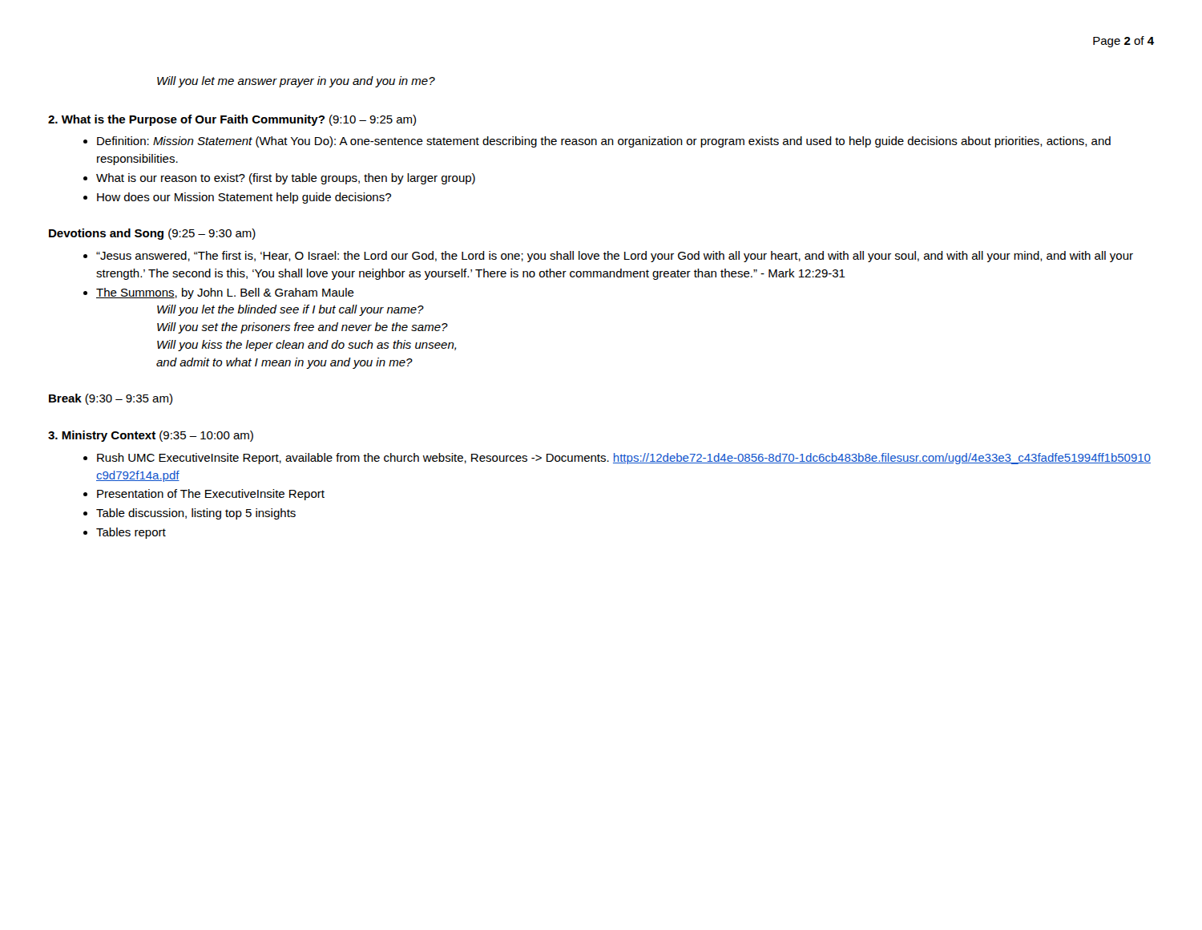Page 2 of 4
Will you let me answer prayer in you and you in me?
2. What is the Purpose of Our Faith Community? (9:10 – 9:25 am)
Definition: Mission Statement (What You Do): A one-sentence statement describing the reason an organization or program exists and used to help guide decisions about priorities, actions, and responsibilities.
What is our reason to exist? (first by table groups, then by larger group)
How does our Mission Statement help guide decisions?
Devotions and Song (9:25 – 9:30 am)
“Jesus answered, “The first is, ‘Hear, O Israel: the Lord our God, the Lord is one; you shall love the Lord your God with all your heart, and with all your soul, and with all your mind, and with all your strength.’ The second is this, ‘You shall love your neighbor as yourself.’ There is no other commandment greater than these.” - Mark 12:29-31
The Summons, by John L. Bell & Graham Maule
Will you let the blinded see if I but call your name?
Will you set the prisoners free and never be the same?
Will you kiss the leper clean and do such as this unseen,
and admit to what I mean in you and you in me?
Break (9:30 – 9:35 am)
3. Ministry Context (9:35 – 10:00 am)
Rush UMC ExecutiveInsite Report, available from the church website, Resources -> Documents. https://12debe72-1d4e-0856-8d70-1dc6cb483b8e.filesusr.com/ugd/4e33e3_c43fadfe51994ff1b50910c9d792f14a.pdf
Presentation of The ExecutiveInsite Report
Table discussion, listing top 5 insights
Tables report